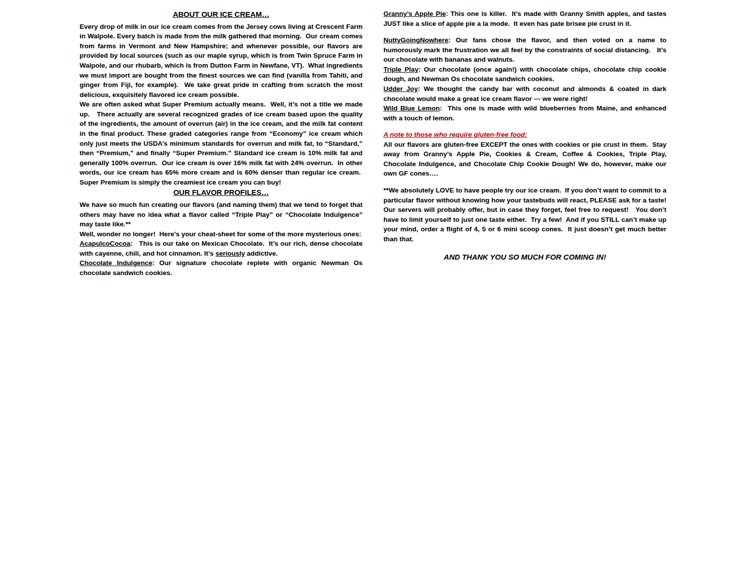ABOUT OUR ICE CREAM…
Every drop of milk in our ice cream comes from the Jersey cows living at Crescent Farm in Walpole. Every batch is made from the milk gathered that morning. Our cream comes from farms in Vermont and New Hampshire; and whenever possible, our flavors are provided by local sources (such as our maple syrup, which is from Twin Spruce Farm in Walpole, and our rhubarb, which is from Dutton Farm in Newfane, VT). What ingredients we must import are bought from the finest sources we can find (vanilla from Tahiti, and ginger from Fiji, for example). We take great pride in crafting from scratch the most delicious, exquisitely flavored ice cream possible.
We are often asked what Super Premium actually means. Well, it’s not a title we made up. There actually are several recognized grades of ice cream based upon the quality of the ingredients, the amount of overrun (air) in the ice cream, and the milk fat content in the final product. These graded categories range from “Economy” ice cream which only just meets the USDA’s minimum standards for overrun and milk fat, to “Standard,” then “Premium,” and finally “Super Premium.” Standard ice cream is 10% milk fat and generally 100% overrun. Our ice cream is over 16% milk fat with 24% overrun. In other words, our ice cream has 65% more cream and is 60% denser than regular ice cream. Super Premium is simply the creamiest ice cream you can buy!
OUR FLAVOR PROFILES…
We have so much fun creating our flavors (and naming them) that we tend to forget that others may have no idea what a flavor called “Triple Play” or “Chocolate Indulgence” may taste like.**
Well, wonder no longer! Here’s your cheat-sheet for some of the more mysterious ones:
AcapulcoCocoa: This is our take on Mexican Chocolate. It’s our rich, dense chocolate with cayenne, chili, and hot cinnamon. It’s seriously addictive.
Chocolate Indulgence: Our signature chocolate replete with organic Newman Os chocolate sandwich cookies.
Granny’s Apple Pie: This one is killer. It’s made with Granny Smith apples, and tastes JUST like a slice of apple pie a la mode. It even has pate brisee pie crust in it.
NuttyGoingNowhere: Our fans chose the flavor, and then voted on a name to humorously mark the frustration we all feel by the constraints of social distancing. It’s our chocolate with bananas and walnuts.
Triple Play: Our chocolate (once again!) with chocolate chips, chocolate chip cookie dough, and Newman Os chocolate sandwich cookies.
Udder Joy: We thought the candy bar with coconut and almonds & coated in dark chocolate would make a great ice cream flavor --- we were right!
Wild Blue Lemon: This one is made with wild blueberries from Maine, and enhanced with a touch of lemon.
A note to those who require gluten-free food:
All our flavors are gluten-free EXCEPT the ones with cookies or pie crust in them. Stay away from Granny’s Apple Pie, Cookies & Cream, Coffee & Cookies, Triple Play, Chocolate Indulgence, and Chocolate Chip Cookie Dough! We do, however, make our own GF cones….
**We absolutely LOVE to have people try our ice cream. If you don’t want to commit to a particular flavor without knowing how your tastebuds will react, PLEASE ask for a taste! Our servers will probably offer, but in case they forget, feel free to request! You don’t have to limit yourself to just one taste either. Try a few! And if you STILL can’t make up your mind, order a flight of 4, 5 or 6 mini scoop cones. It just doesn’t get much better than that.
AND THANK YOU SO MUCH FOR COMING IN!